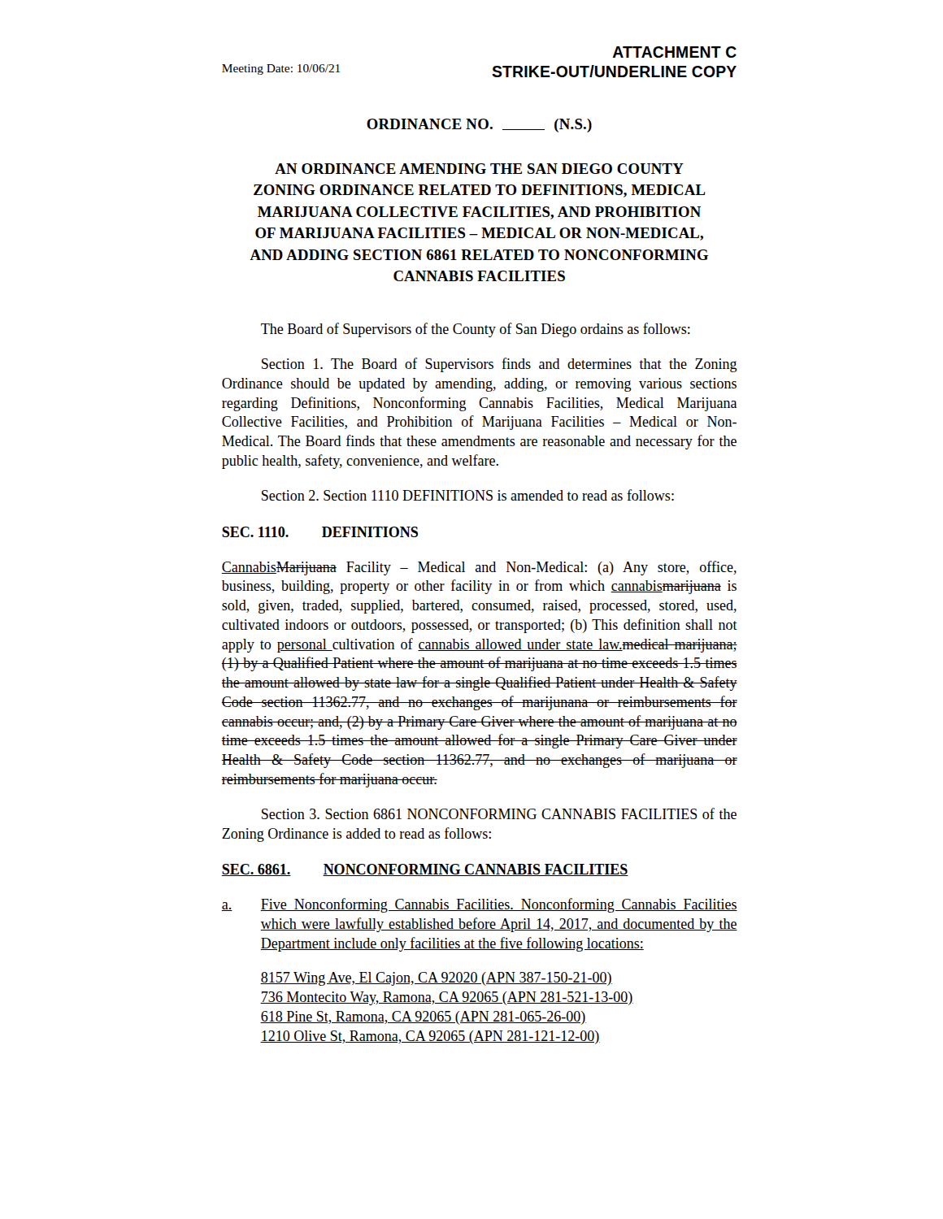Meeting Date: 10/06/21
ATTACHMENT C
STRIKE-OUT/UNDERLINE COPY
ORDINANCE NO. (N.S.)
AN ORDINANCE AMENDING THE SAN DIEGO COUNTY ZONING ORDINANCE RELATED TO DEFINITIONS, MEDICAL MARIJUANA COLLECTIVE FACILITIES, AND PROHIBITION OF MARIJUANA FACILITIES – MEDICAL OR NON-MEDICAL, AND ADDING SECTION 6861 RELATED TO NONCONFORMING CANNABIS FACILITIES
The Board of Supervisors of the County of San Diego ordains as follows:
Section 1. The Board of Supervisors finds and determines that the Zoning Ordinance should be updated by amending, adding, or removing various sections regarding Definitions, Nonconforming Cannabis Facilities, Medical Marijuana Collective Facilities, and Prohibition of Marijuana Facilities – Medical or Non-Medical. The Board finds that these amendments are reasonable and necessary for the public health, safety, convenience, and welfare.
Section 2. Section 1110 DEFINITIONS is amended to read as follows:
SEC. 1110. DEFINITIONS
Cannabis Marijuana Facility – Medical and Non-Medical: (a) Any store, office, business, building, property or other facility in or from which cannabis marijuana is sold, given, traded, supplied, bartered, consumed, raised, processed, stored, used, cultivated indoors or outdoors, possessed, or transported; (b) This definition shall not apply to personal cultivation of cannabis allowed under state law. medical marijuana; (1) by a Qualified Patient where the amount of marijuana at no time exceeds 1.5 times the amount allowed by state law for a single Qualified Patient under Health & Safety Code section 11362.77, and no exchanges of marijunana or reimbursements for cannabis occur; and, (2) by a Primary Care Giver where the amount of marijuana at no time exceeds 1.5 times the amount allowed for a single Primary Care Giver under Health & Safety Code section 11362.77, and no exchanges of marijuana or reimbursements for marijuana occur.
Section 3. Section 6861 NONCONFORMING CANNABIS FACILITIES of the Zoning Ordinance is added to read as follows:
SEC. 6861. NONCONFORMING CANNABIS FACILITIES
a.
Five Nonconforming Cannabis Facilities. Nonconforming Cannabis Facilities which were lawfully established before April 14, 2017, and documented by the Department include only facilities at the five following locations:
8157 Wing Ave, El Cajon, CA 92020 (APN 387-150-21-00)
736 Montecito Way, Ramona, CA 92065 (APN 281-521-13-00)
618 Pine St, Ramona, CA 92065 (APN 281-065-26-00)
1210 Olive St, Ramona, CA 92065 (APN 281-121-12-00)